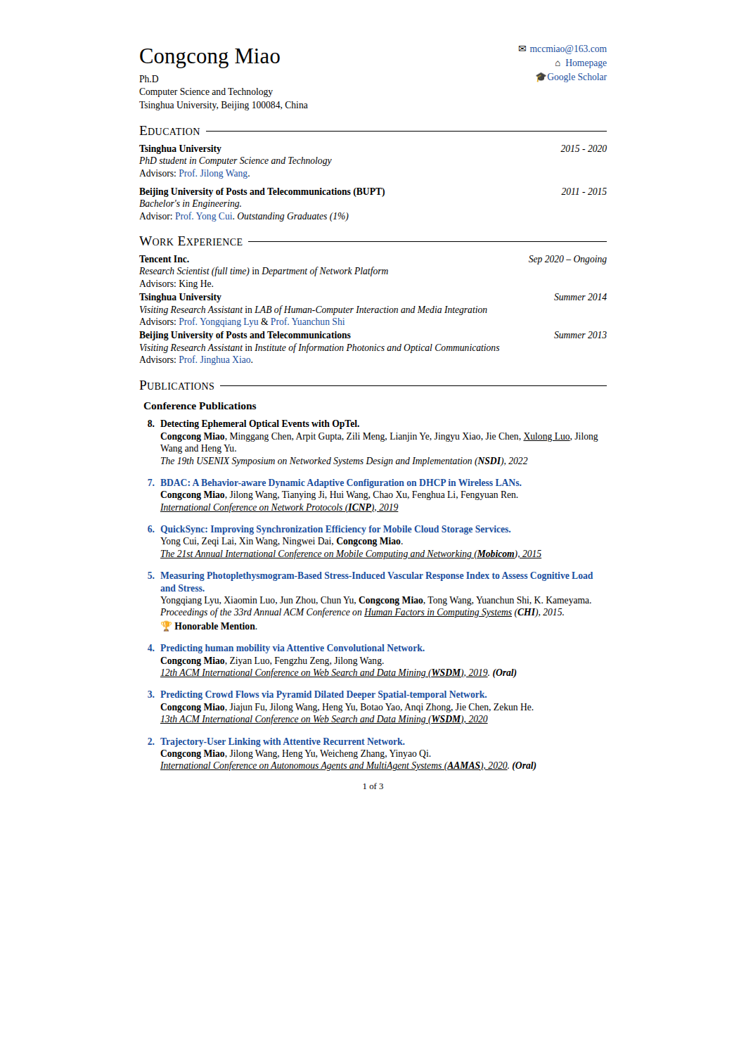Congcong Miao
Ph.D
Computer Science and Technology
Tsinghua University, Beijing 100084, China
✉mccmiao@163.com ⌂Homepage 🎓Google Scholar
Education
Tsinghua University 2015 - 2020
PhD student in Computer Science and Technology
Advisors: Prof. Jilong Wang.
Beijing University of Posts and Telecommunications (BUPT) 2011 - 2015
Bachelor's in Engineering.
Advisor: Prof. Yong Cui. Outstanding Graduates (1%)
Work Experience
Tencent Inc. Sep 2020 – Ongoing
Research Scientist (full time) in Department of Network Platform
Advisors: King He.
Tsinghua University Summer 2014
Visiting Research Assistant in LAB of Human-Computer Interaction and Media Integration
Advisors: Prof. Yongqiang Lyu & Prof. Yuanchun Shi
Beijing University of Posts and Telecommunications Summer 2013
Visiting Research Assistant in Institute of Information Photonics and Optical Communications
Advisors: Prof. Jinghua Xiao.
Publications
Conference Publications
8.
Detecting Ephemeral Optical Events with OpTel.
Congcong Miao, Minggang Chen, Arpit Gupta, Zili Meng, Lianjin Ye, Jingyu Xiao, Jie Chen, Xulong Luo, Jilong Wang and Heng Yu.
The 19th USENIX Symposium on Networked Systems Design and Implementation (NSDI), 2022
7.
BDAC: A Behavior-aware Dynamic Adaptive Configuration on DHCP in Wireless LANs.
Congcong Miao, Jilong Wang, Tianying Ji, Hui Wang, Chao Xu, Fenghua Li, Fengyuan Ren.
International Conference on Network Protocols (ICNP), 2019
6.
QuickSync: Improving Synchronization Efficiency for Mobile Cloud Storage Services.
Yong Cui, Zeqi Lai, Xin Wang, Ningwei Dai, Congcong Miao.
The 21st Annual International Conference on Mobile Computing and Networking (Mobicom), 2015
5.
Measuring Photoplethysmogram-Based Stress-Induced Vascular Response Index to Assess Cognitive Load and Stress.
Yongqiang Lyu, Xiaomin Luo, Jun Zhou, Chun Yu, Congcong Miao, Tong Wang, Yuanchun Shi, K. Kameyama.
Proceedings of the 33rd Annual ACM Conference on Human Factors in Computing Systems (CHI), 2015.
🏆 Honorable Mention.
4.
Predicting human mobility via Attentive Convolutional Network.
Congcong Miao, Ziyan Luo, Fengzhu Zeng, Jilong Wang.
12th ACM International Conference on Web Search and Data Mining (WSDM), 2019. (Oral)
3.
Predicting Crowd Flows via Pyramid Dilated Deeper Spatial-temporal Network.
Congcong Miao, Jiajun Fu, Jilong Wang, Heng Yu, Botao Yao, Anqi Zhong, Jie Chen, Zekun He.
13th ACM International Conference on Web Search and Data Mining (WSDM), 2020
2.
Trajectory-User Linking with Attentive Recurrent Network.
Congcong Miao, Jilong Wang, Heng Yu, Weicheng Zhang, Yinyao Qi.
International Conference on Autonomous Agents and MultiAgent Systems (AAMAS), 2020. (Oral)
1 of 3